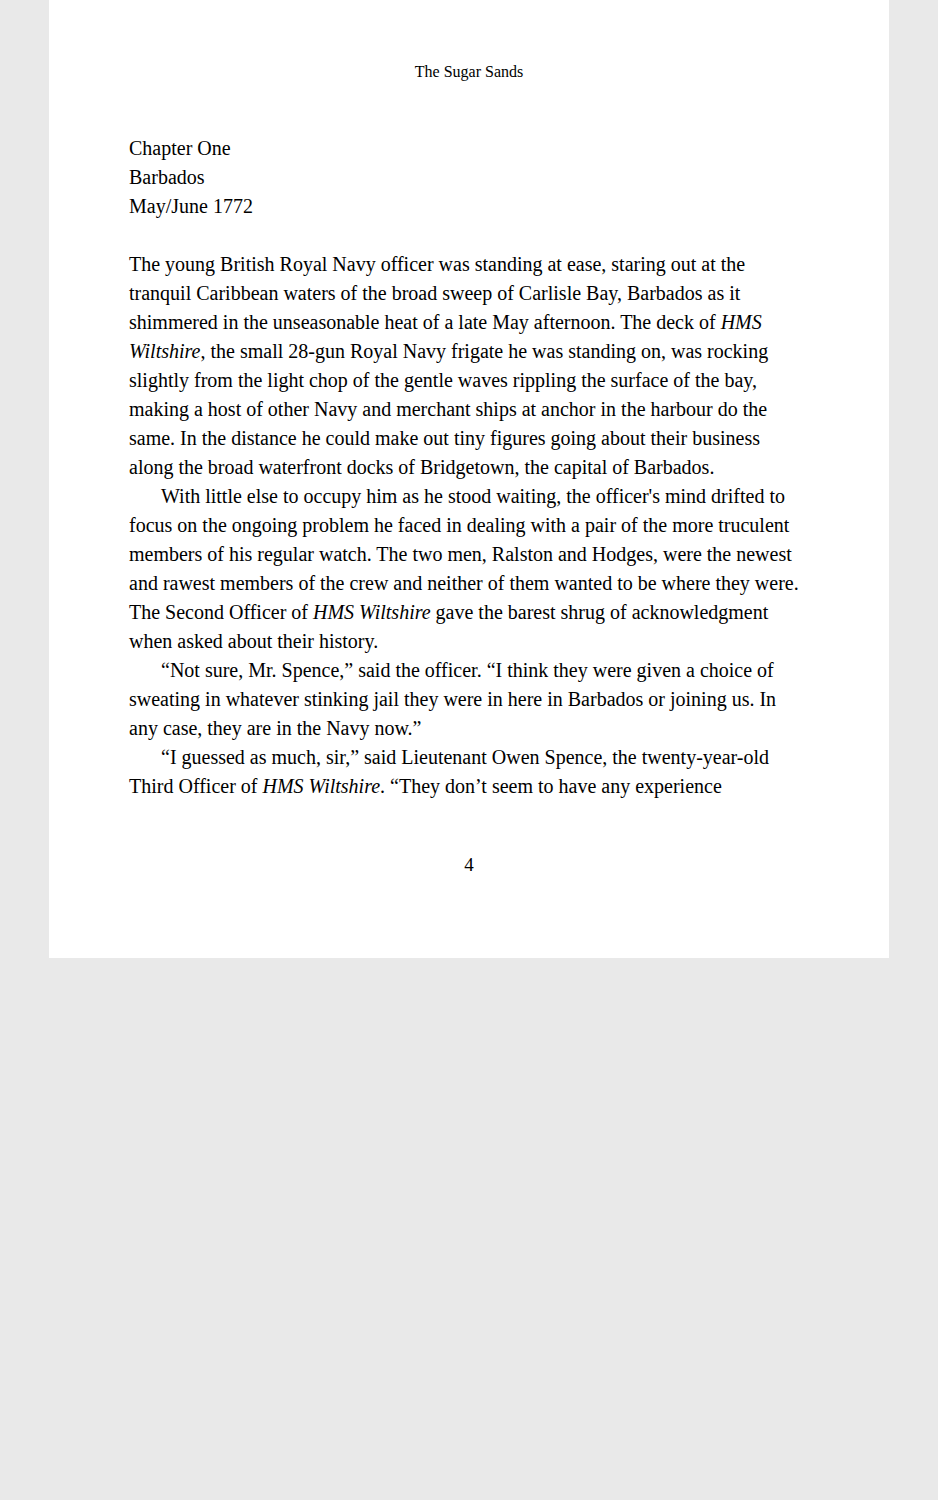The Sugar Sands
Chapter One Barbados May/June 1772
The young British Royal Navy officer was standing at ease, staring out at the tranquil Caribbean waters of the broad sweep of Carlisle Bay, Barbados as it shimmered in the unseasonable heat of a late May afternoon. The deck of HMS Wiltshire, the small 28-gun Royal Navy frigate he was standing on, was rocking slightly from the light chop of the gentle waves rippling the surface of the bay, making a host of other Navy and merchant ships at anchor in the harbour do the same. In the distance he could make out tiny figures going about their business along the broad waterfront docks of Bridgetown, the capital of Barbados.
With little else to occupy him as he stood waiting, the officer's mind drifted to focus on the ongoing problem he faced in dealing with a pair of the more truculent members of his regular watch. The two men, Ralston and Hodges, were the newest and rawest members of the crew and neither of them wanted to be where they were. The Second Officer of HMS Wiltshire gave the barest shrug of acknowledgment when asked about their history.
“Not sure, Mr. Spence,” said the officer. “I think they were given a choice of sweating in whatever stinking jail they were in here in Barbados or joining us. In any case, they are in the Navy now.”
“I guessed as much, sir,” said Lieutenant Owen Spence, the twenty-year-old Third Officer of HMS Wiltshire. “They don’t seem to have any experience
4